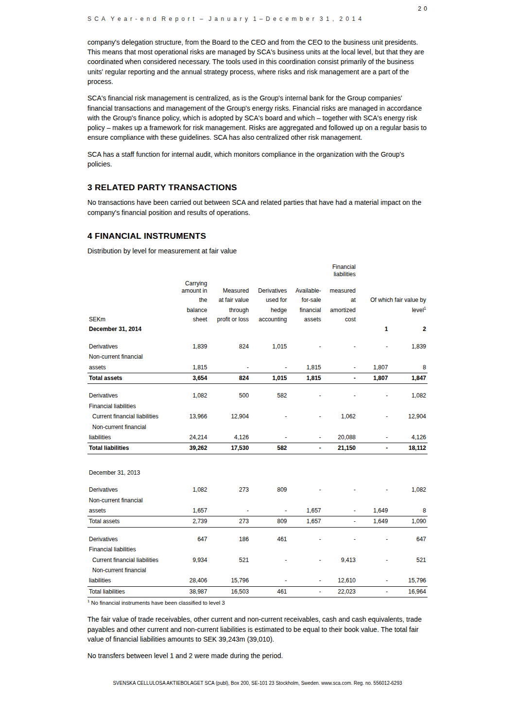2 0
S C A Y e a r - e n d R e p o r t – J a n u a r y 1 – D e c e m b e r 3 1 , 2 0 1 4
company's delegation structure, from the Board to the CEO and from the CEO to the business unit presidents. This means that most operational risks are managed by SCA's business units at the local level, but that they are coordinated when considered necessary. The tools used in this coordination consist primarily of the business units' regular reporting and the annual strategy process, where risks and risk management are a part of the process.
SCA's financial risk management is centralized, as is the Group's internal bank for the Group companies' financial transactions and management of the Group's energy risks. Financial risks are managed in accordance with the Group's finance policy, which is adopted by SCA's board and which – together with SCA's energy risk policy – makes up a framework for risk management. Risks are aggregated and followed up on a regular basis to ensure compliance with these guidelines. SCA has also centralized other risk management.
SCA has a staff function for internal audit, which monitors compliance in the organization with the Group's policies.
3 RELATED PARTY TRANSACTIONS
No transactions have been carried out between SCA and related parties that have had a material impact on the company's financial position and results of operations.
4 FINANCIAL INSTRUMENTS
Distribution by level for measurement at fair value
| | | | | | Financial liabilities | | |
| --- | --- | --- | --- | --- | --- | --- | --- |
| | Carrying amount in | Measured | Derivatives | Available- | measured | | |
| | the | at fair value | used for | for-sale | at | Of which fair value by |
| | balance | through | hedge | financial | amortized | level 1 |
| SEKm | sheet | profit or loss | accounting | assets | cost | | |
| December 31, 2014 | | | | | | 1 | 2 |
| Derivatives | 1,839 | 824 | 1,015 | - | - | - | 1,839 |
| Non-current financial | | | | | | | |
| assets | 1,815 | - | - | 1,815 | - | 1,807 | 8 |
| Total assets | 3,654 | 824 | 1,015 | 1,815 | - | 1,807 | 1,847 |
| Derivatives | 1,082 | 500 | 582 | - | - | - | 1,082 |
| Financial liabilities | | | | | | | |
| Current financial liabilities | 13,966 | 12,904 | - | - | 1,062 | - | 12,904 |
| Non-current financial | | | | | | | |
| liabilities | 24,214 | 4,126 | - | - | 20,088 | - | 4,126 |
| Total liabilities | 39,262 | 17,530 | 582 | - | 21,150 | - | 18,112 |
| December 31, 2013 | | | | | | | |
| Derivatives | 1,082 | 273 | 809 | - | - | - | 1,082 |
| Non-current financial | | | | | | | |
| assets | 1,657 | - | - | 1,657 | - | 1,649 | 8 |
| Total assets | 2,739 | 273 | 809 | 1,657 | - | 1,649 | 1,090 |
| Derivatives | 647 | 186 | 461 | - | - | - | 647 |
| Financial liabilities | | | | | | | |
| Current financial liabilities | 9,934 | 521 | - | - | 9,413 | - | 521 |
| Non-current financial | | | | | | | |
| liabilities | 28,406 | 15,796 | - | - | 12,610 | - | 15,796 |
| Total liabilities | 38,987 | 16,503 | 461 | - | 22,023 | - | 16,964 |
1 No financial instruments have been classified to level 3
The fair value of trade receivables, other current and non-current receivables, cash and cash equivalents, trade payables and other current and non-current liabilities is estimated to be equal to their book value. The total fair value of financial liabilities amounts to SEK 39,243m (39,010).
No transfers between level 1 and 2 were made during the period.
SVENSKA CELLULOSA AKTIEBOLAGET SCA (publ), Box 200, SE-101 23 Stockholm, Sweden. www.sca.com. Reg. no. 556012-6293